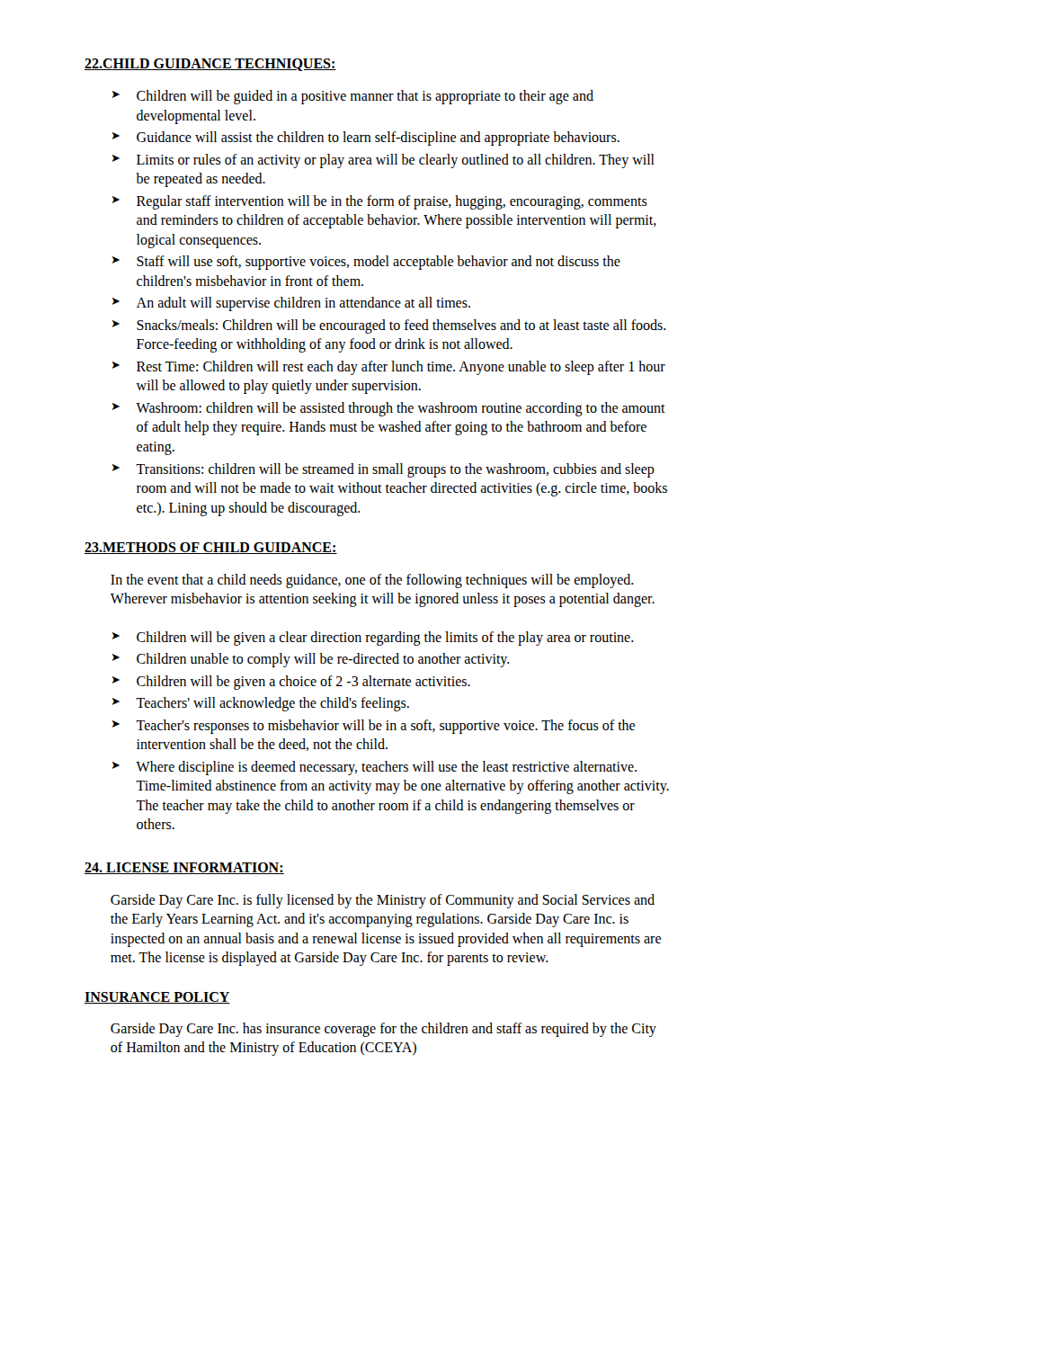22.CHILD GUIDANCE TECHNIQUES:
Children will be guided in a positive manner that is appropriate to their age and developmental level.
Guidance will assist the children to learn self-discipline and appropriate behaviours.
Limits or rules of an activity or play area will be clearly outlined to all children. They will be repeated as needed.
Regular staff intervention will be in the form of praise, hugging, encouraging, comments and reminders to children of acceptable behavior. Where possible intervention will permit, logical consequences.
Staff will use soft, supportive voices, model acceptable behavior and not discuss the children's misbehavior in front of them.
An adult will supervise children in attendance at all times.
Snacks/meals: Children will be encouraged to feed themselves and to at least taste all foods. Force-feeding or withholding of any food or drink is not allowed.
Rest Time: Children will rest each day after lunch time. Anyone unable to sleep after 1 hour will be allowed to play quietly under supervision.
Washroom: children will be assisted through the washroom routine according to the amount of adult help they require. Hands must be washed after going to the bathroom and before eating.
Transitions: children will be streamed in small groups to the washroom, cubbies and sleep room and will not be made to wait without teacher directed activities (e.g. circle time, books etc.). Lining up should be discouraged.
23.METHODS OF CHILD GUIDANCE:
In the event that a child needs guidance, one of the following techniques will be employed. Wherever misbehavior is attention seeking it will be ignored unless it poses a potential danger.
Children will be given a clear direction regarding the limits of the play area or routine.
Children unable to comply will be re-directed to another activity.
Children will be given a choice of 2 -3 alternate activities.
Teachers' will acknowledge the child's feelings.
Teacher's responses to misbehavior will be in a soft, supportive voice. The focus of the intervention shall be the deed, not the child.
Where discipline is deemed necessary, teachers will use the least restrictive alternative. Time-limited abstinence from an activity may be one alternative by offering another activity. The teacher may take the child to another room if a child is endangering themselves or others.
24. LICENSE INFORMATION:
Garside Day Care Inc. is fully licensed by the Ministry of Community and Social Services and the Early Years Learning Act. and it's accompanying regulations. Garside Day Care Inc. is inspected on an annual basis and a renewal license is issued provided when all requirements are met. The license is displayed at Garside Day Care Inc. for parents to review.
INSURANCE POLICY
Garside Day Care Inc. has insurance coverage for the children and staff as required by the City of Hamilton and the Ministry of Education (CCEYA)